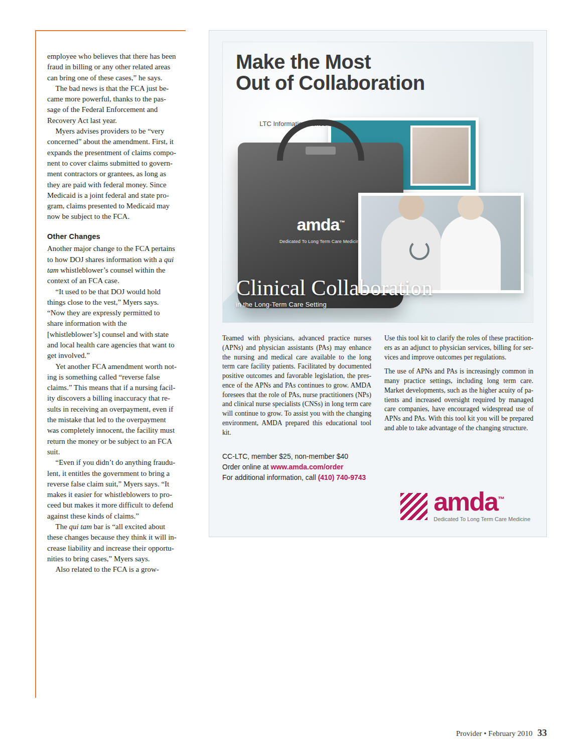employee who believes that there has been fraud in billing or any other related areas can bring one of these cases,” he says.
The bad news is that the FCA just became more powerful, thanks to the passage of the Federal Enforcement and Recovery Act last year.
Myers advises providers to be “very concerned” about the amendment. First, it expands the presentment of claims component to cover claims submitted to government contractors or grantees, as long as they are paid with federal money. Since Medicaid is a joint federal and state program, claims presented to Medicaid may now be subject to the FCA.
Other Changes
Another major change to the FCA pertains to how DOJ shares information with a qui tam whistleblower’s counsel within the context of an FCA case.
“It used to be that DOJ would hold things close to the vest,” Myers says. “Now they are expressly permitted to share information with the [whistleblower’s] counsel and with state and local health care agencies that want to get involved.”
Yet another FCA amendment worth noting is something called “reverse false claims.” This means that if a nursing facility discovers a billing inaccuracy that results in receiving an overpayment, even if the mistake that led to the overpayment was completely innocent, the facility must return the money or be subject to an FCA suit.
“Even if you didn’t do anything fraudulent, it entitles the government to bring a reverse false claim suit,” Myers says. “It makes it easier for whistleblowers to proceed but makes it more difficult to defend against these kinds of claims.”
The qui tam bar is “all excited about these changes because they think it will increase liability and increase their opportunities to bring cases,” Myers says.
Also related to the FCA is a grow-
Make the Most
Out of Collaboration
LTC Information Series
amda™
Dedicated To Long Term Care Medicine
Clinical Collaboration
in the Long-Term Care Setting
Teamed with physicians, advanced practice nurses (APNs) and physician assistants (PAs) may enhance the nursing and medical care available to the long term care facility patients. Facilitated by documented positive outcomes and favorable legislation, the presence of the APNs and PAs continues to grow. AMDA foresees that the role of PAs, nurse practitioners (NPs) and clinical nurse specialists (CNSs) in long term care will continue to grow. To assist you with the changing environment, AMDA prepared this educational tool kit.
Use this tool kit to clarify the roles of these practitioners as an adjunct to physician services, billing for services and improve outcomes per regulations.
The use of APNs and PAs is increasingly common in many practice settings, including long term care. Market developments, such as the higher acuity of patients and increased oversight required by managed care companies, have encouraged widespread use of APNs and PAs. With this tool kit you will be prepared and able to take advantage of the changing structure.
CC-LTC, member $25, non-member $40
Order online at www.amda.com/order
For additional information, call (410) 740-9743
amda™
Dedicated To Long Term Care Medicine
Provider • February 2010 33